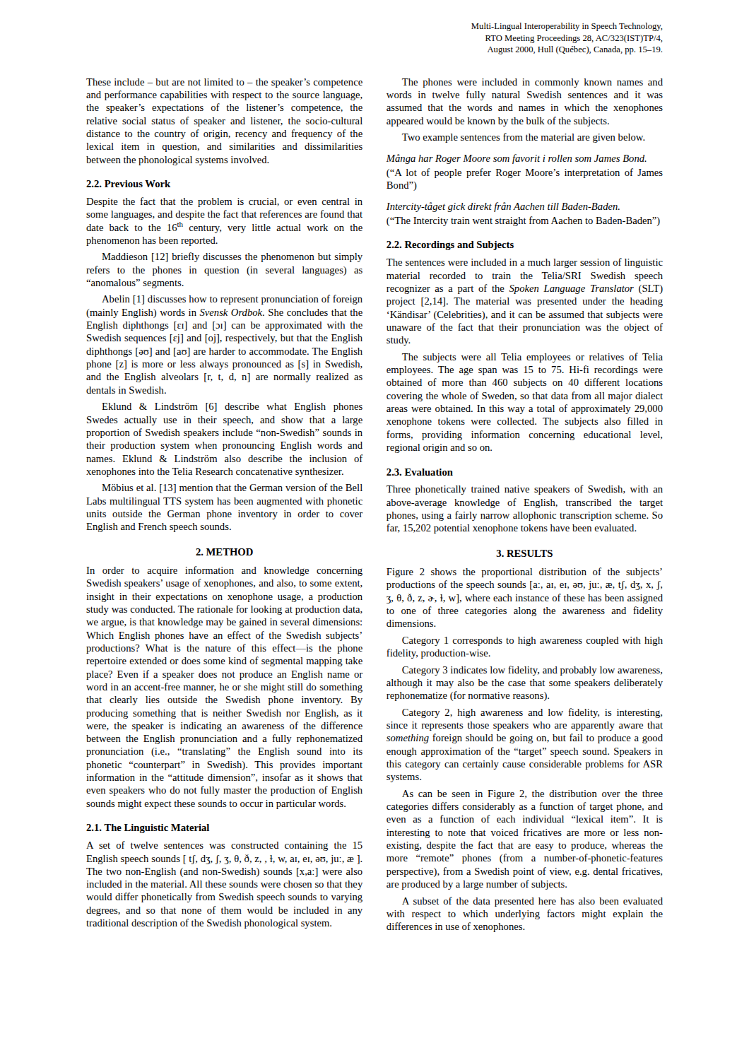Multi-Lingual Interoperability in Speech Technology,
RTO Meeting Proceedings 28, AC/323(IST)TP/4,
August 2000, Hull (Québec), Canada, pp. 15–19.
These include – but are not limited to – the speaker’s competence and performance capabilities with respect to the source language, the speaker’s expectations of the listener’s competence, the relative social status of speaker and listener, the socio-cultural distance to the country of origin, recency and frequency of the lexical item in question, and similarities and dissimilarities between the phonological systems involved.
2.2. Previous Work
Despite the fact that the problem is crucial, or even central in some languages, and despite the fact that references are found that date back to the 16th century, very little actual work on the phenomenon has been reported.
Maddieson [12] briefly discusses the phenomenon but simply refers to the phones in question (in several languages) as “anomalous” segments.
Abelin [1] discusses how to represent pronunciation of foreign (mainly English) words in Svensk Ordbok. She concludes that the English diphthongs [ɛɪ] and [ɔɪ] can be approximated with the Swedish sequences [ɛj] and [oj], respectively, but that the English diphthongs [əʊ] and [aʊ] are harder to accommodate. The English phone [z] is more or less always pronounced as [s] in Swedish, and the English alveolars [r, t, d, n] are normally realized as dentals in Swedish.
Eklund & Lindström [6] describe what English phones Swedes actually use in their speech, and show that a large proportion of Swedish speakers include “non-Swedish” sounds in their production system when pronouncing English words and names. Eklund & Lindström also describe the inclusion of xenophones into the Telia Research concatenative synthesizer.
Möbius et al. [13] mention that the German version of the Bell Labs multilingual TTS system has been augmented with phonetic units outside the German phone inventory in order to cover English and French speech sounds.
2. METHOD
In order to acquire information and knowledge concerning Swedish speakers’ usage of xenophones, and also, to some extent, insight in their expectations on xenophone usage, a production study was conducted. The rationale for looking at production data, we argue, is that knowledge may be gained in several dimensions: Which English phones have an effect of the Swedish subjects’ productions? What is the nature of this effect—is the phone repertoire extended or does some kind of segmental mapping take place? Even if a speaker does not produce an English name or word in an accent-free manner, he or she might still do something that clearly lies outside the Swedish phone inventory. By producing something that is neither Swedish nor English, as it were, the speaker is indicating an awareness of the difference between the English pronunciation and a fully rephonematized pronunciation (i.e., “translating” the English sound into its phonetic “counterpart” in Swedish). This provides important information in the “attitude dimension”, insofar as it shows that even speakers who do not fully master the production of English sounds might expect these sounds to occur in particular words.
2.1. The Linguistic Material
A set of twelve sentences was constructed containing the 15 English speech sounds [ tʃ, dʒ, ʃ, ʒ, θ, ð, z, , ɫ, w, aɪ, eɪ, əʊ, juː, æ ]. The two non-English (and non-Swedish) sounds [x,aː] were also included in the material. All these sounds were chosen so that they would differ phonetically from Swedish speech sounds to varying degrees, and so that none of them would be included in any traditional description of the Swedish phonological system.
The phones were included in commonly known names and words in twelve fully natural Swedish sentences and it was assumed that the words and names in which the xenophones appeared would be known by the bulk of the subjects.
Two example sentences from the material are given below.
Många har Roger Moore som favorit i rollen som James Bond.
(“A lot of people prefer Roger Moore’s interpretation of James Bond”)
Intercity-tåget gick direkt från Aachen till Baden-Baden.
(“The Intercity train went straight from Aachen to Baden-Baden”)
2.2. Recordings and Subjects
The sentences were included in a much larger session of linguistic material recorded to train the Telia/SRI Swedish speech recognizer as a part of the Spoken Language Translator (SLT) project [2,14]. The material was presented under the heading ‘Kändisar’ (Celebrities), and it can be assumed that subjects were unaware of the fact that their pronunciation was the object of study.
The subjects were all Telia employees or relatives of Telia employees. The age span was 15 to 75. Hi-fi recordings were obtained of more than 460 subjects on 40 different locations covering the whole of Sweden, so that data from all major dialect areas were obtained. In this way a total of approximately 29,000 xenophone tokens were collected. The subjects also filled in forms, providing information concerning educational level, regional origin and so on.
2.3. Evaluation
Three phonetically trained native speakers of Swedish, with an above-average knowledge of English, transcribed the target phones, using a fairly narrow allophonic transcription scheme. So far, 15,202 potential xenophone tokens have been evaluated.
3. RESULTS
Figure 2 shows the proportional distribution of the subjects’ productions of the speech sounds [aː, aɪ, eɪ, əʊ, juː, æ, tʃ, dʒ, x, ʃ, ʒ, θ, ð, z, ɚ, ɫ, w], where each instance of these has been assigned to one of three categories along the awareness and fidelity dimensions.
Category 1 corresponds to high awareness coupled with high fidelity, production-wise.
Category 3 indicates low fidelity, and probably low awareness, although it may also be the case that some speakers deliberately rephonematize (for normative reasons).
Category 2, high awareness and low fidelity, is interesting, since it represents those speakers who are apparently aware that something foreign should be going on, but fail to produce a good enough approximation of the “target” speech sound. Speakers in this category can certainly cause considerable problems for ASR systems.
As can be seen in Figure 2, the distribution over the three categories differs considerably as a function of target phone, and even as a function of each individual “lexical item”. It is interesting to note that voiced fricatives are more or less non-existing, despite the fact that are easy to produce, whereas the more “remote” phones (from a number-of-phonetic-features perspective), from a Swedish point of view, e.g. dental fricatives, are produced by a large number of subjects.
A subset of the data presented here has also been evaluated with respect to which underlying factors might explain the differences in use of xenophones.